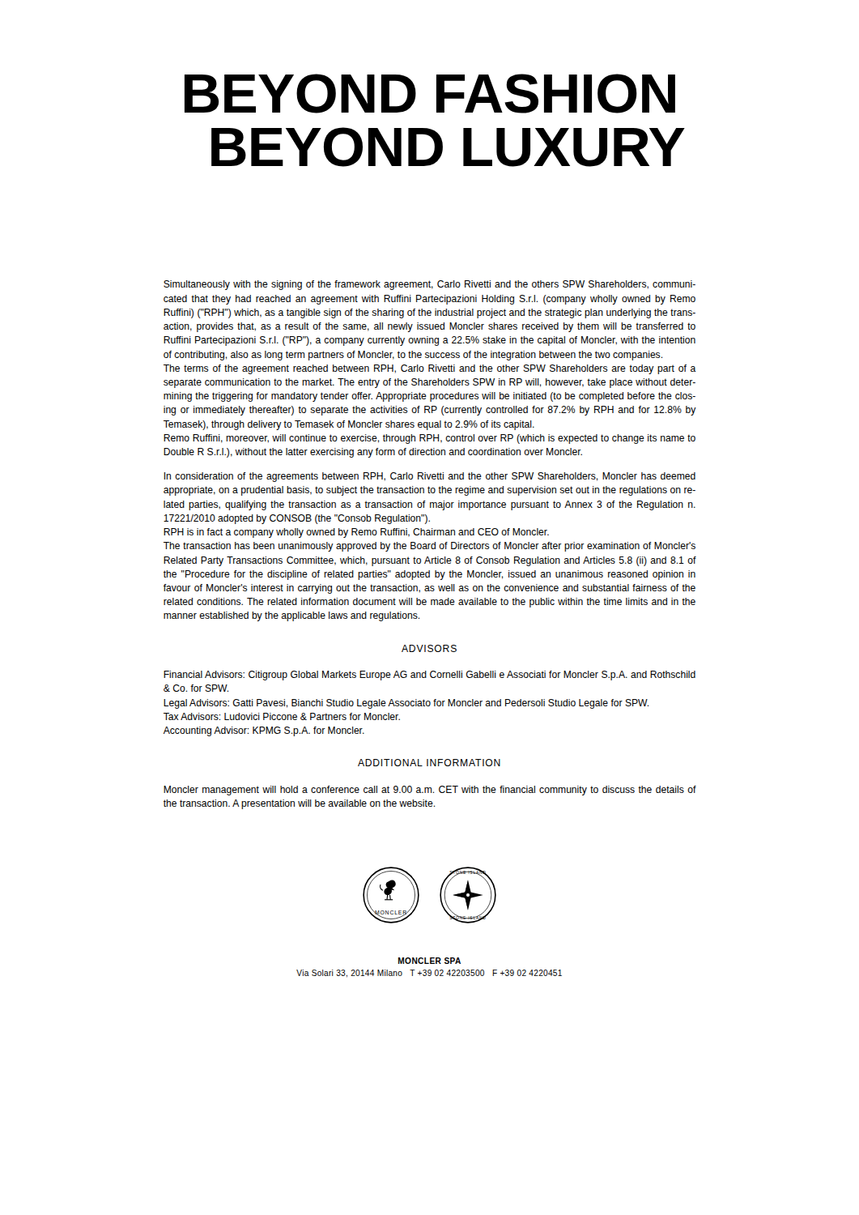Beyond FashionBeyond Luxury
Simultaneously with the signing of the framework agreement, Carlo Rivetti and the others SPW Shareholders, communicated that they had reached an agreement with Ruffini Partecipazioni Holding S.r.l. (company wholly owned by Remo Ruffini) ("RPH") which, as a tangible sign of the sharing of the industrial project and the strategic plan underlying the transaction, provides that, as a result of the same, all newly issued Moncler shares received by them will be transferred to Ruffini Partecipazioni S.r.l. ("RP"), a company currently owning a 22.5% stake in the capital of Moncler, with the intention of contributing, also as long term partners of Moncler, to the success of the integration between the two companies.
The terms of the agreement reached between RPH, Carlo Rivetti and the other SPW Shareholders are today part of a separate communication to the market. The entry of the Shareholders SPW in RP will, however, take place without determining the triggering for mandatory tender offer. Appropriate procedures will be initiated (to be completed before the closing or immediately thereafter) to separate the activities of RP (currently controlled for 87.2% by RPH and for 12.8% by Temasek), through delivery to Temasek of Moncler shares equal to 2.9% of its capital.
Remo Ruffini, moreover, will continue to exercise, through RPH, control over RP (which is expected to change its name to Double R S.r.l.), without the latter exercising any form of direction and coordination over Moncler.
In consideration of the agreements between RPH, Carlo Rivetti and the other SPW Shareholders, Moncler has deemed appropriate, on a prudential basis, to subject the transaction to the regime and supervision set out in the regulations on related parties, qualifying the transaction as a transaction of major importance pursuant to Annex 3 of the Regulation n. 17221/2010 adopted by CONSOB (the "Consob Regulation").
RPH is in fact a company wholly owned by Remo Ruffini, Chairman and CEO of Moncler.
The transaction has been unanimously approved by the Board of Directors of Moncler after prior examination of Moncler's Related Party Transactions Committee, which, pursuant to Article 8 of Consob Regulation and Articles 5.8 (ii) and 8.1 of the "Procedure for the discipline of related parties" adopted by the Moncler, issued an unanimous reasoned opinion in favour of Moncler's interest in carrying out the transaction, as well as on the convenience and substantial fairness of the related conditions. The related information document will be made available to the public within the time limits and in the manner established by the applicable laws and regulations.
Advisors
Financial Advisors: Citigroup Global Markets Europe AG and Cornelli Gabelli e Associati for Moncler S.p.A. and Rothschild & Co. for SPW.
Legal Advisors: Gatti Pavesi, Bianchi Studio Legale Associato for Moncler and Pedersoli Studio Legale for SPW.
Tax Advisors: Ludovici Piccone & Partners for Moncler.
Accounting Advisor: KPMG S.p.A. for Moncler.
Additional Information
Moncler management will hold a conference call at 9.00 a.m. CET with the financial community to discuss the details of the transaction. A presentation will be available on the website.
MONCLER STONE ISLAND STONE ISLAND
MONCLER SPA
Via Solari 33, 20144 Milano T +39 02 42203500 F +39 02 4220451